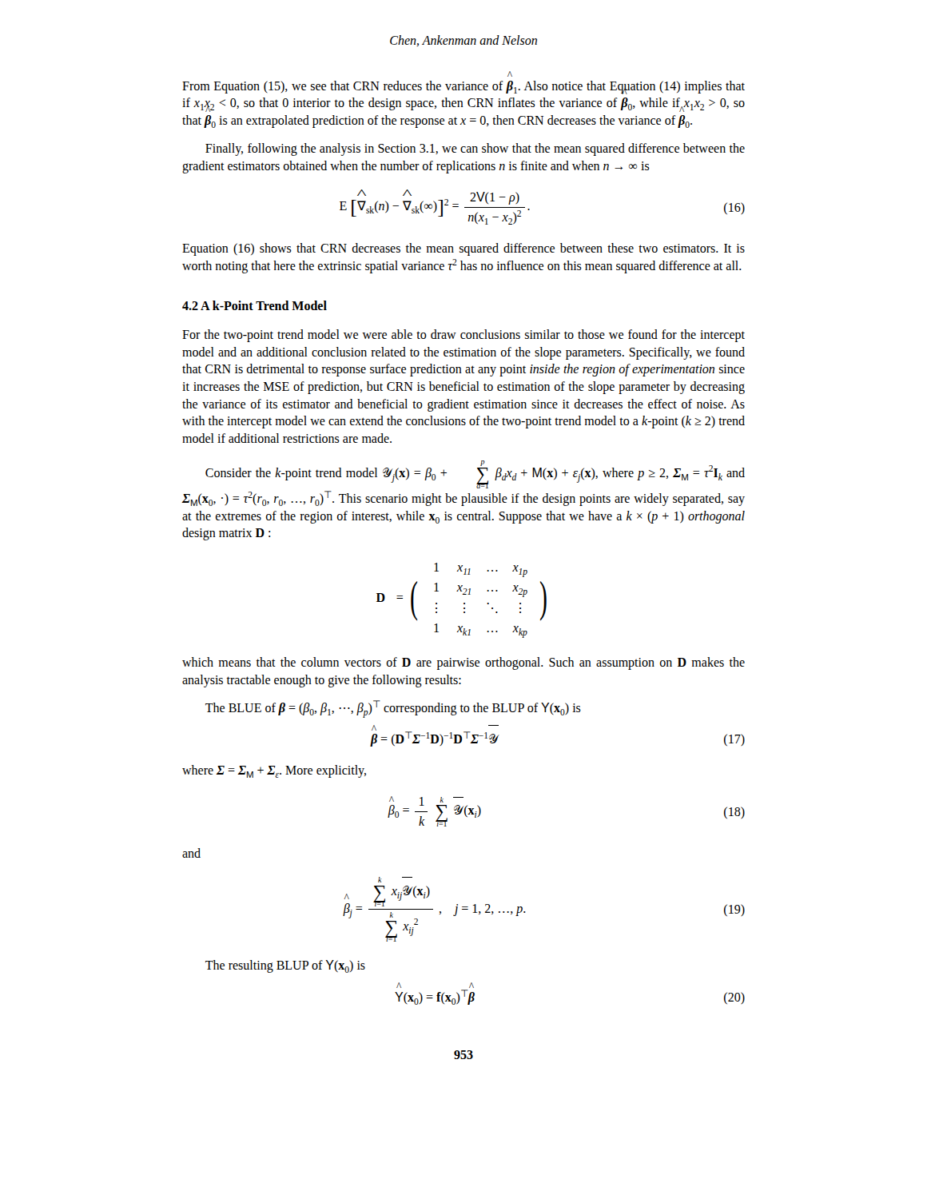Chen, Ankenman and Nelson
From Equation (15), we see that CRN reduces the variance of ^β1. Also notice that Equation (14) implies that if x1x2 < 0, so that 0 interior to the design space, then CRN inflates the variance of ^β0, while if x1x2 > 0, so that ^β0 is an extrapolated prediction of the response at x = 0, then CRN decreases the variance of ^β0.
Finally, following the analysis in Section 3.1, we can show that the mean squared difference between the gradient estimators obtained when the number of replications n is finite and when n → ∞ is
E [^∇sk(n) − ^∇sk(∞)]2 = 2V(1 − ρ) n(x1 − x2)2.
(16)
Equation (16) shows that CRN decreases the mean squared difference between these two estimators. It is worth noting that here the extrinsic spatial variance τ2 has no influence on this mean squared difference at all.
4.2 A k-Point Trend Model
For the two-point trend model we were able to draw conclusions similar to those we found for the intercept model and an additional conclusion related to the estimation of the slope parameters. Specifically, we found that CRN is detrimental to response surface prediction at any point inside the region of experimentation since it increases the MSE of prediction, but CRN is beneficial to estimation of the slope parameter by decreasing the variance of its estimator and beneficial to gradient estimation since it decreases the effect of noise. As with the intercept model we can extend the conclusions of the two-point trend model to a k-point (k ≥ 2) trend model if additional restrictions are made.
Consider the k-point trend model 𝒴j(x) = β0 + p∑d=1 βdxd + M(x) + εj(x), where p ≥ 2, ΣM = τ2Ik and ΣM(x0, ·) = τ2(r0, r0, …, r0)⊤. This scenario might be plausible if the design points are widely separated, say at the extremes of the region of interest, while x0 is central. Suppose that we have a k × (p + 1) orthogonal design matrix D :
D = (
| 1 | x 11 | … | x 1 p |
| 1 | x 21 | … | x 2 p |
| ⋮ | ⋮ | ⋱ | ⋮ |
| 1 | x k 1 | … | x kp |
)
which means that the column vectors of D are pairwise orthogonal. Such an assumption on D makes the analysis tractable enough to give the following results:
The BLUE of β = (β0, β1, ⋯, βp)⊤ corresponding to the BLUP of Y(x0) is
^β = (D⊤Σ−1D)−1D⊤Σ−1 𝒴
(17)
where Σ = ΣM + Σε. More explicitly,
^β0 = 1 k k∑i=1 𝒴(xi)
(18)
and
^βj = k∑i=1 xij 𝒴(xi) k∑i=1 xij2 , j = 1, 2, …, p.
(19)
The resulting BLUP of Y(x0) is
^Y(x0) = f(x0)⊤^β
(20)
953